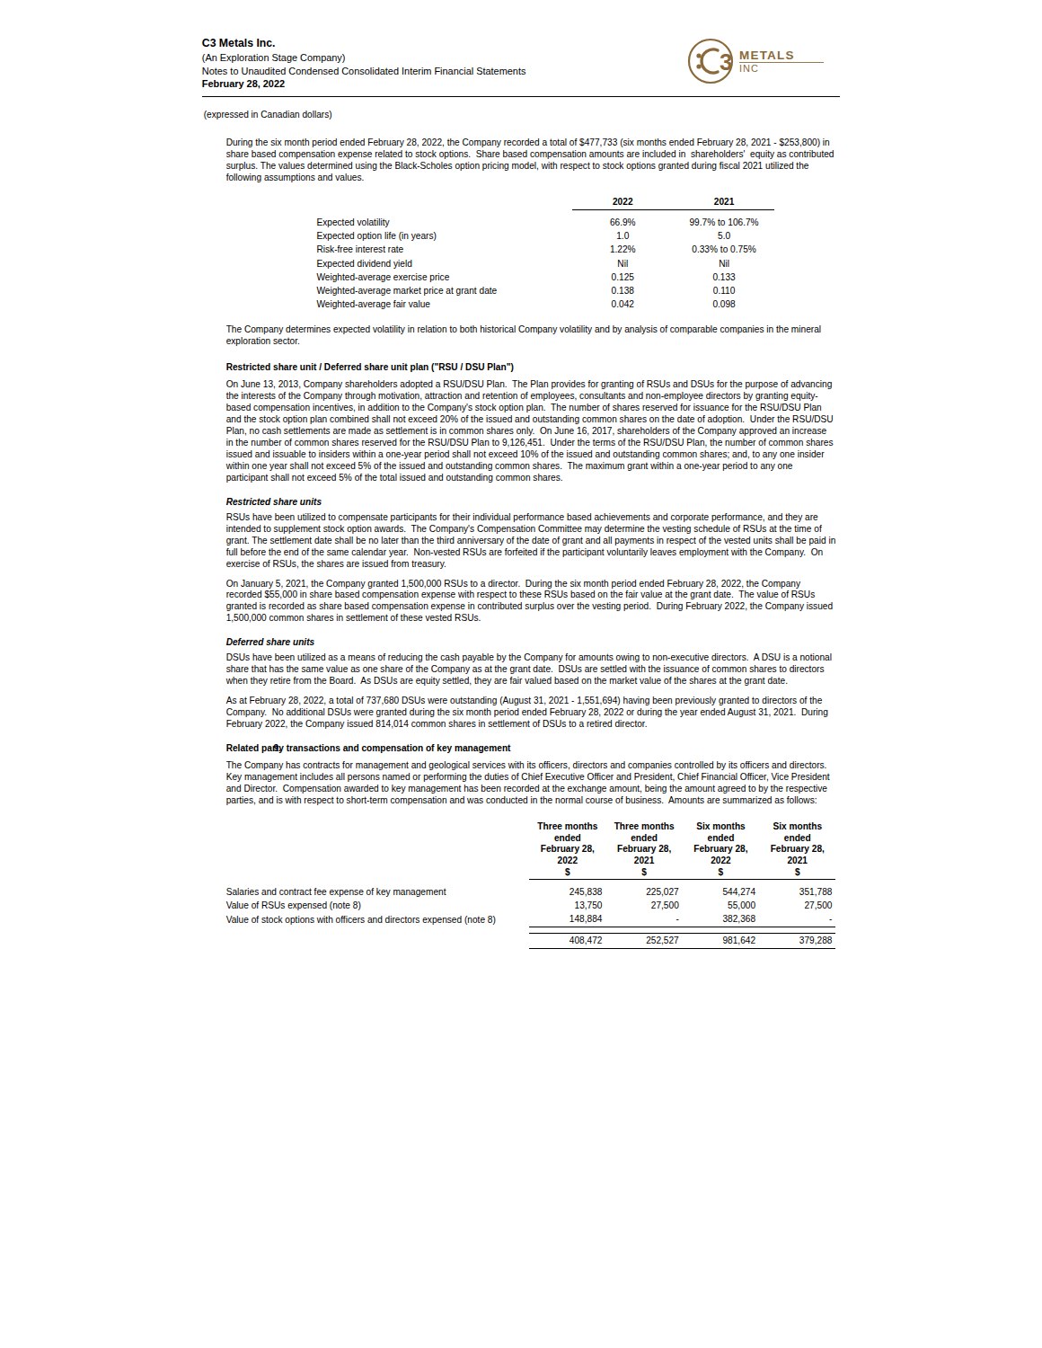C3 Metals Inc.
(An Exploration Stage Company)
Notes to Unaudited Condensed Consolidated Interim Financial Statements
February 28, 2022
3 METALS INC
(expressed in Canadian dollars)
During the six month period ended February 28, 2022, the Company recorded a total of $477,733 (six months ended February 28, 2021 - $253,800) in share based compensation expense related to stock options. Share based compensation amounts are included in shareholders' equity as contributed surplus. The values determined using the Black-Scholes option pricing model, with respect to stock options granted during fiscal 2021 utilized the following assumptions and values.
| | 2022 | 2021 |
| Expected volatility | 66.9% | 99.7% to 106.7% |
| Expected option life (in years) | 1.0 | 5.0 |
| Risk-free interest rate | 1.22% | 0.33% to 0.75% |
| Expected dividend yield | Nil | Nil |
| Weighted-average exercise price | 0.125 | 0.133 |
| Weighted-average market price at grant date | 0.138 | 0.110 |
| Weighted-average fair value | 0.042 | 0.098 |
The Company determines expected volatility in relation to both historical Company volatility and by analysis of comparable companies in the mineral exploration sector.
Restricted share unit / Deferred share unit plan ("RSU / DSU Plan")
On June 13, 2013, Company shareholders adopted a RSU/DSU Plan. The Plan provides for granting of RSUs and DSUs for the purpose of advancing the interests of the Company through motivation, attraction and retention of employees, consultants and non-employee directors by granting equity-based compensation incentives, in addition to the Company's stock option plan. The number of shares reserved for issuance for the RSU/DSU Plan and the stock option plan combined shall not exceed 20% of the issued and outstanding common shares on the date of adoption. Under the RSU/DSU Plan, no cash settlements are made as settlement is in common shares only. On June 16, 2017, shareholders of the Company approved an increase in the number of common shares reserved for the RSU/DSU Plan to 9,126,451. Under the terms of the RSU/DSU Plan, the number of common shares issued and issuable to insiders within a one-year period shall not exceed 10% of the issued and outstanding common shares; and, to any one insider within one year shall not exceed 5% of the issued and outstanding common shares. The maximum grant within a one-year period to any one participant shall not exceed 5% of the total issued and outstanding common shares.
Restricted share units
RSUs have been utilized to compensate participants for their individual performance based achievements and corporate performance, and they are intended to supplement stock option awards. The Company's Compensation Committee may determine the vesting schedule of RSUs at the time of grant. The settlement date shall be no later than the third anniversary of the date of grant and all payments in respect of the vested units shall be paid in full before the end of the same calendar year. Non-vested RSUs are forfeited if the participant voluntarily leaves employment with the Company. On exercise of RSUs, the shares are issued from treasury.
On January 5, 2021, the Company granted 1,500,000 RSUs to a director. During the six month period ended February 28, 2022, the Company recorded $55,000 in share based compensation expense with respect to these RSUs based on the fair value at the grant date. The value of RSUs granted is recorded as share based compensation expense in contributed surplus over the vesting period. During February 2022, the Company issued 1,500,000 common shares in settlement of these vested RSUs.
Deferred share units
DSUs have been utilized as a means of reducing the cash payable by the Company for amounts owing to non-executive directors. A DSU is a notional share that has the same value as one share of the Company as at the grant date. DSUs are settled with the issuance of common shares to directors when they retire from the Board. As DSUs are equity settled, they are fair valued based on the market value of the shares at the grant date.
As at February 28, 2022, a total of 737,680 DSUs were outstanding (August 31, 2021 - 1,551,694) having been previously granted to directors of the Company. No additional DSUs were granted during the six month period ended February 28, 2022 or during the year ended August 31, 2021. During February 2022, the Company issued 814,014 common shares in settlement of DSUs to a retired director.
9.
Related party transactions and compensation of key management
The Company has contracts for management and geological services with its officers, directors and companies controlled by its officers and directors. Key management includes all persons named or performing the duties of Chief Executive Officer and President, Chief Financial Officer, Vice President and Director. Compensation awarded to key management has been recorded at the exchange amount, being the amount agreed to by the respective parties, and is with respect to short-term compensation and was conducted in the normal course of business. Amounts are summarized as follows:
| | Three months ended February 28, 2022 $ | Three months ended February 28, 2021 $ | Six months ended February 28, 2022 $ | Six months ended February 28, 2021 $ |
| --- | --- | --- | --- | --- |
| Salaries and contract fee expense of key management | 245,838 | 225,027 | 544,274 | 351,788 |
| Value of RSUs expensed (note 8) | 13,750 | 27,500 | 55,000 | 27,500 |
| Value of stock options with officers and directors expensed (note 8) | 148,884 | - | 382,368 | - |
| | 408,472 | 252,527 | 981,642 | 379,288 |